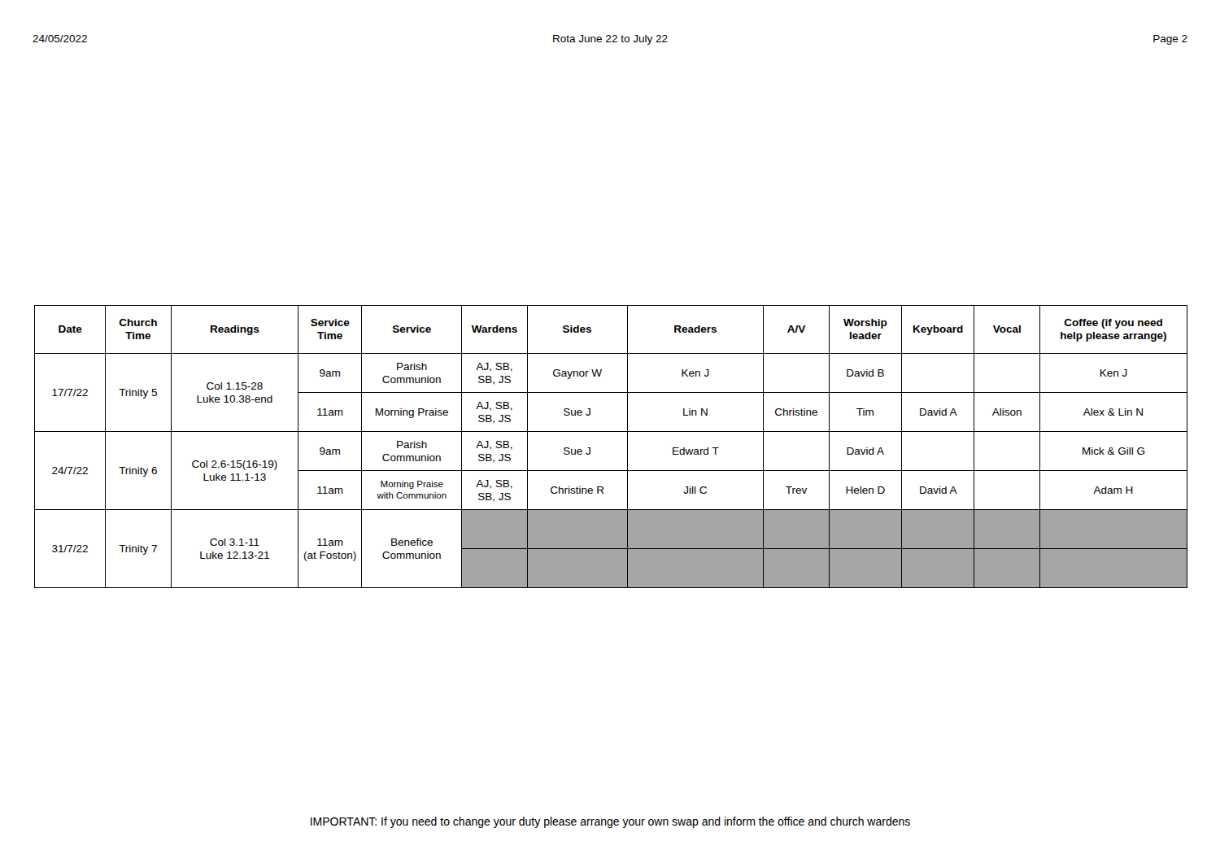24/05/2022
Rota June 22 to July 22
Page 2
| Date | Church Time | Readings | Service Time | Service | Wardens | Sides | Readers | A/V | Worship leader | Keyboard | Vocal | Coffee (if you need help please arrange) |
| --- | --- | --- | --- | --- | --- | --- | --- | --- | --- | --- | --- | --- |
| 17/7/22 | Trinity 5 | Col 1.15-28 Luke 10.38-end | 9am | Parish Communion | AJ, SB, SB, JS | Gaynor W | Ken J | | David B | | | Ken J |
| 11am | Morning Praise | AJ, SB, SB, JS | Sue J | Lin N | Christine | Tim | David A | Alison | Alex & Lin N |
| 24/7/22 | Trinity 6 | Col 2.6-15(16-19) Luke 11.1-13 | 9am | Parish Communion | AJ, SB, SB, JS | Sue J | Edward T | | David A | | | Mick & Gill G |
| 11am | Morning Praise with Communion | AJ, SB, SB, JS | Christine R | Jill C | Trev | Helen D | David A | | Adam H |
| 31/7/22 | Trinity 7 | Col 3.1-11 Luke 12.13-21 | 11am (at Foston) | Benefice Communion | | | | | | | | |
IMPORTANT: If you need to change your duty please arrange your own swap and inform the office and church wardens